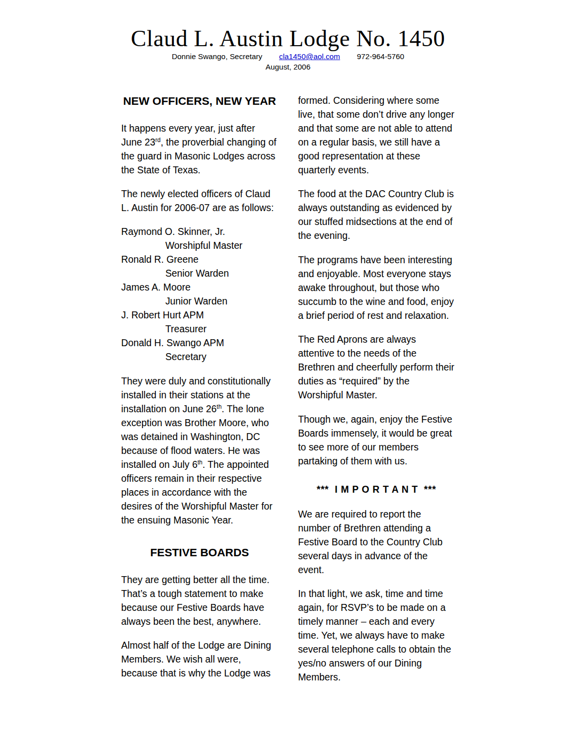Claud L. Austin Lodge No. 1450
Donnie Swango, Secretary cla1450@aol.com 972-964-5760
August, 2006
NEW OFFICERS, NEW YEAR
It happens every year, just after June 23rd, the proverbial changing of the guard in Masonic Lodges across the State of Texas.
The newly elected officers of Claud L. Austin for 2006-07 are as follows:
Raymond O. Skinner, Jr.
Worshipful Master
Ronald R. Greene
Senior Warden
James A. Moore
Junior Warden
J. Robert Hurt APM
Treasurer
Donald H. Swango APM
Secretary
They were duly and constitutionally installed in their stations at the installation on June 26th. The lone exception was Brother Moore, who was detained in Washington, DC because of flood waters. He was installed on July 6th. The appointed officers remain in their respective places in accordance with the desires of the Worshipful Master for the ensuing Masonic Year.
FESTIVE BOARDS
They are getting better all the time. That’s a tough statement to make because our Festive Boards have always been the best, anywhere.
Almost half of the Lodge are Dining Members. We wish all were, because that is why the Lodge was
formed. Considering where some live, that some don’t drive any longer and that some are not able to attend on a regular basis, we still have a good representation at these quarterly events.
The food at the DAC Country Club is always outstanding as evidenced by our stuffed midsections at the end of the evening.
The programs have been interesting and enjoyable. Most everyone stays awake throughout, but those who succumb to the wine and food, enjoy a brief period of rest and relaxation.
The Red Aprons are always attentive to the needs of the Brethren and cheerfully perform their duties as “required” by the Worshipful Master.
Though we, again, enjoy the Festive Boards immensely, it would be great to see more of our members partaking of them with us.
*** I M P O R T A N T ***
We are required to report the number of Brethren attending a Festive Board to the Country Club several days in advance of the event.
In that light, we ask, time and time again, for RSVP’s to be made on a timely manner – each and every time. Yet, we always have to make several telephone calls to obtain the yes/no answers of our Dining Members.